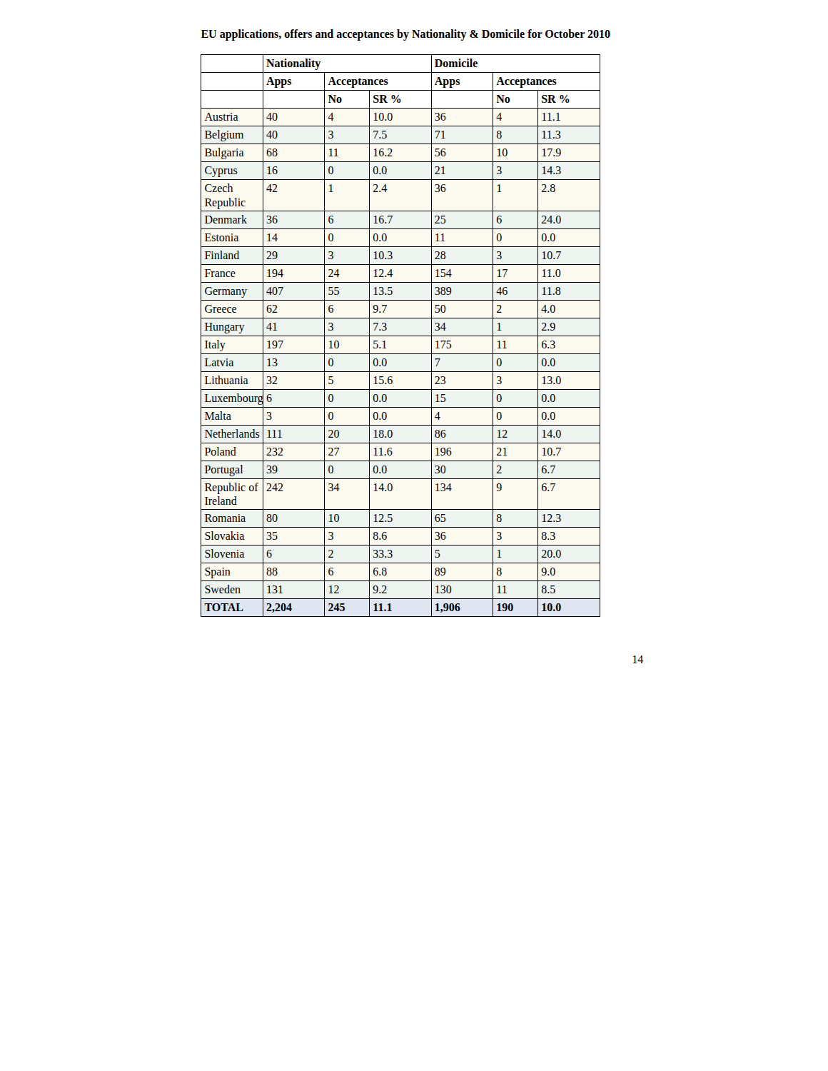EU applications, offers and acceptances by Nationality & Domicile for October 2010
| | Nationality | Domicile |
| --- | --- | --- |
| | Apps | Acceptances | Apps | Acceptances |
| | | No | SR % | | No | SR % |
| Austria | 40 | 4 | 10.0 | 36 | 4 | 11.1 |
| Belgium | 40 | 3 | 7.5 | 71 | 8 | 11.3 |
| Bulgaria | 68 | 11 | 16.2 | 56 | 10 | 17.9 |
| Cyprus | 16 | 0 | 0.0 | 21 | 3 | 14.3 |
| Czech Republic | 42 | 1 | 2.4 | 36 | 1 | 2.8 |
| Denmark | 36 | 6 | 16.7 | 25 | 6 | 24.0 |
| Estonia | 14 | 0 | 0.0 | 11 | 0 | 0.0 |
| Finland | 29 | 3 | 10.3 | 28 | 3 | 10.7 |
| France | 194 | 24 | 12.4 | 154 | 17 | 11.0 |
| Germany | 407 | 55 | 13.5 | 389 | 46 | 11.8 |
| Greece | 62 | 6 | 9.7 | 50 | 2 | 4.0 |
| Hungary | 41 | 3 | 7.3 | 34 | 1 | 2.9 |
| Italy | 197 | 10 | 5.1 | 175 | 11 | 6.3 |
| Latvia | 13 | 0 | 0.0 | 7 | 0 | 0.0 |
| Lithuania | 32 | 5 | 15.6 | 23 | 3 | 13.0 |
| Luxembourg | 6 | 0 | 0.0 | 15 | 0 | 0.0 |
| Malta | 3 | 0 | 0.0 | 4 | 0 | 0.0 |
| Netherlands | 111 | 20 | 18.0 | 86 | 12 | 14.0 |
| Poland | 232 | 27 | 11.6 | 196 | 21 | 10.7 |
| Portugal | 39 | 0 | 0.0 | 30 | 2 | 6.7 |
| Republic of Ireland | 242 | 34 | 14.0 | 134 | 9 | 6.7 |
| Romania | 80 | 10 | 12.5 | 65 | 8 | 12.3 |
| Slovakia | 35 | 3 | 8.6 | 36 | 3 | 8.3 |
| Slovenia | 6 | 2 | 33.3 | 5 | 1 | 20.0 |
| Spain | 88 | 6 | 6.8 | 89 | 8 | 9.0 |
| Sweden | 131 | 12 | 9.2 | 130 | 11 | 8.5 |
| TOTAL | 2,204 | 245 | 11.1 | 1,906 | 190 | 10.0 |
14